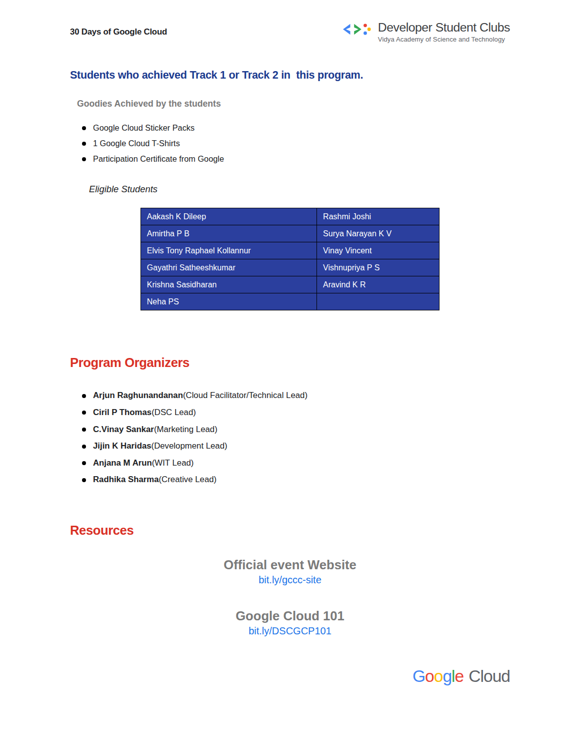30 Days of Google Cloud
Developer Student Clubs
Vidya Academy of Science and Technology
Students who achieved Track 1 or Track 2 in this program.
Goodies Achieved by the students
Google Cloud Sticker Packs
1 Google Cloud T-Shirts
Participation Certificate from Google
Eligible Students
| Aakash K Dileep | Rashmi Joshi |
| Amirtha P B | Surya Narayan K V |
| Elvis Tony Raphael Kollannur | Vinay Vincent |
| Gayathri Satheeshkumar | Vishnupriya P S |
| Krishna Sasidharan | Aravind K R |
| Neha PS | |
Program Organizers
Arjun Raghunandanan(Cloud Facilitator/Technical Lead)
Ciril P Thomas(DSC Lead)
C.Vinay Sankar(Marketing Lead)
Jijin K Haridas(Development Lead)
Anjana M Arun(WIT Lead)
Radhika Sharma(Creative Lead)
Resources
Official event Website
bit.ly/gccc-site
Google Cloud 101
bit.ly/DSCGCP101
Google Cloud